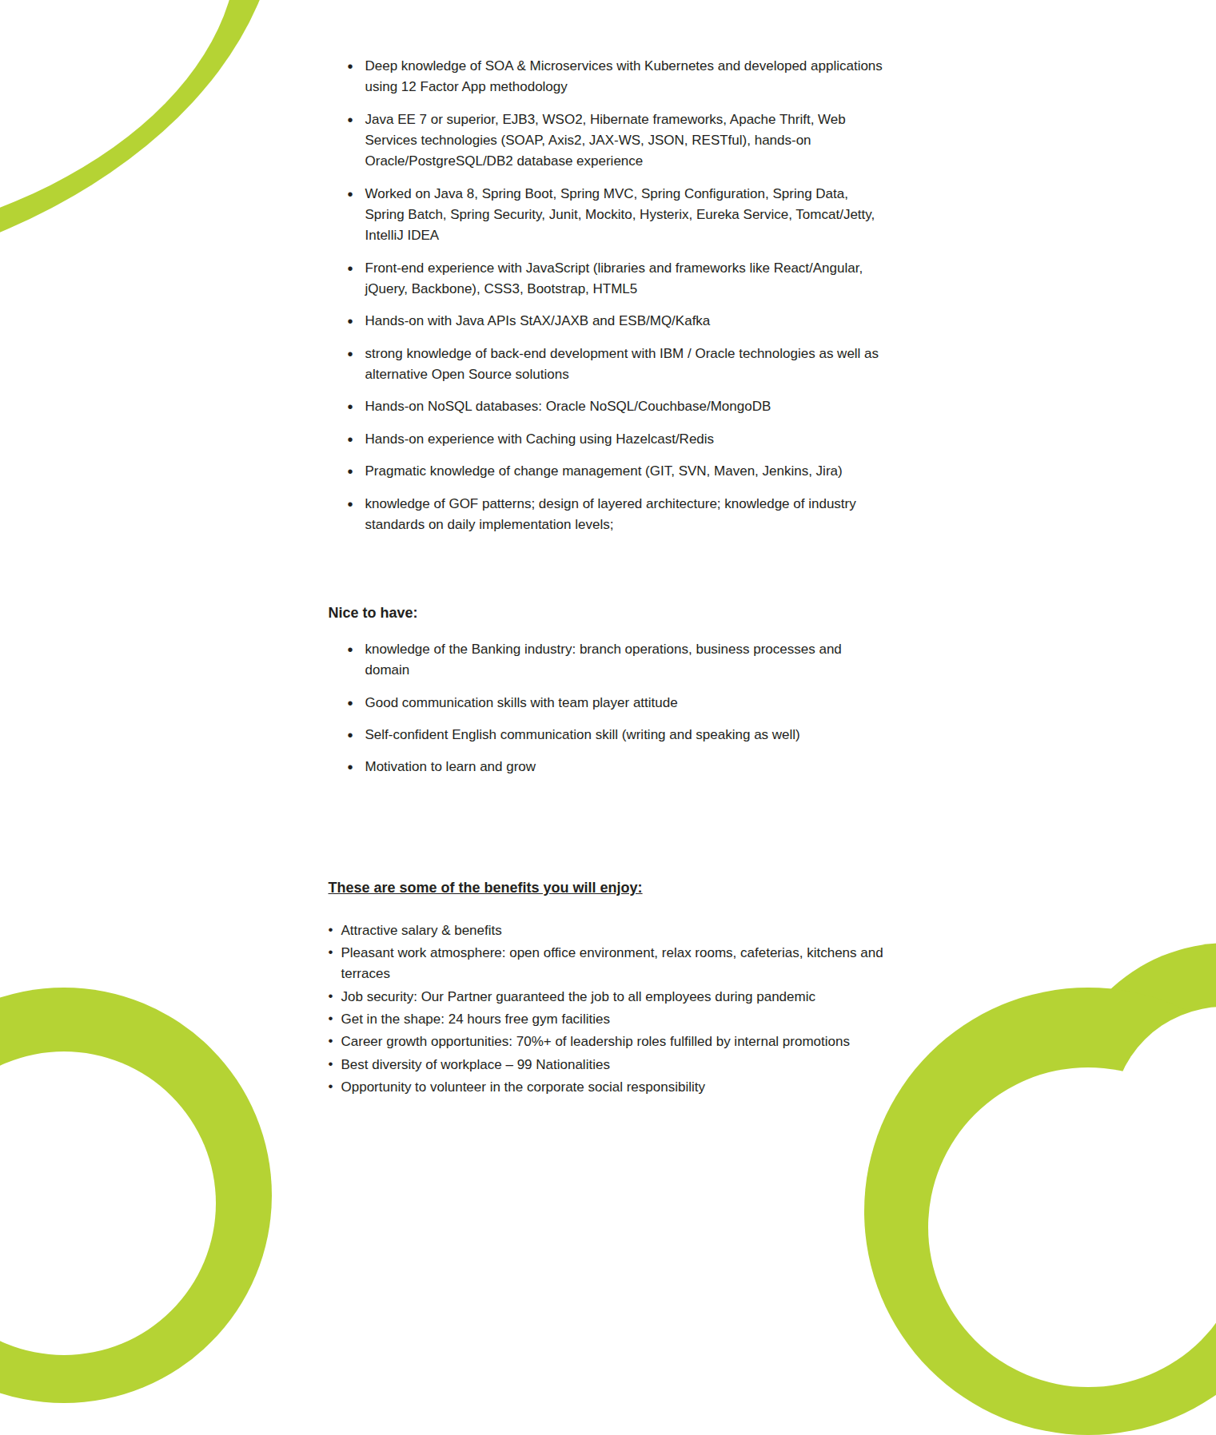Deep knowledge of SOA & Microservices with Kubernetes and developed applications using 12 Factor App methodology
Java EE 7 or superior, EJB3, WSO2, Hibernate frameworks, Apache Thrift, Web Services technologies (SOAP, Axis2, JAX-WS, JSON, RESTful), hands-on Oracle/PostgreSQL/DB2 database experience
Worked on Java 8, Spring Boot, Spring MVC, Spring Configuration, Spring Data, Spring Batch, Spring Security, Junit, Mockito, Hysterix, Eureka Service, Tomcat/Jetty, IntelliJ IDEA
Front-end experience with JavaScript (libraries and frameworks like React/Angular, jQuery, Backbone), CSS3, Bootstrap, HTML5
Hands-on with Java APIs StAX/JAXB and ESB/MQ/Kafka
strong knowledge of back-end development with IBM / Oracle technologies as well as alternative Open Source solutions
Hands-on NoSQL databases: Oracle NoSQL/Couchbase/MongoDB
Hands-on experience with Caching using Hazelcast/Redis
Pragmatic knowledge of change management (GIT, SVN, Maven, Jenkins, Jira)
knowledge of GOF patterns; design of layered architecture; knowledge of industry standards on daily implementation levels;
Nice to have:
knowledge of the Banking industry: branch operations, business processes and domain
Good communication skills with team player attitude
Self-confident English communication skill (writing and speaking as well)
Motivation to learn and grow
These are some of the benefits you will enjoy:
Attractive salary & benefits
Pleasant work atmosphere: open office environment, relax rooms, cafeterias, kitchens and terraces
Job security: Our Partner guaranteed the job to all employees during pandemic
Get in the shape: 24 hours free gym facilities
Career growth opportunities: 70%+ of leadership roles fulfilled by internal promotions
Best diversity of workplace – 99 Nationalities
Opportunity to volunteer in the corporate social responsibility